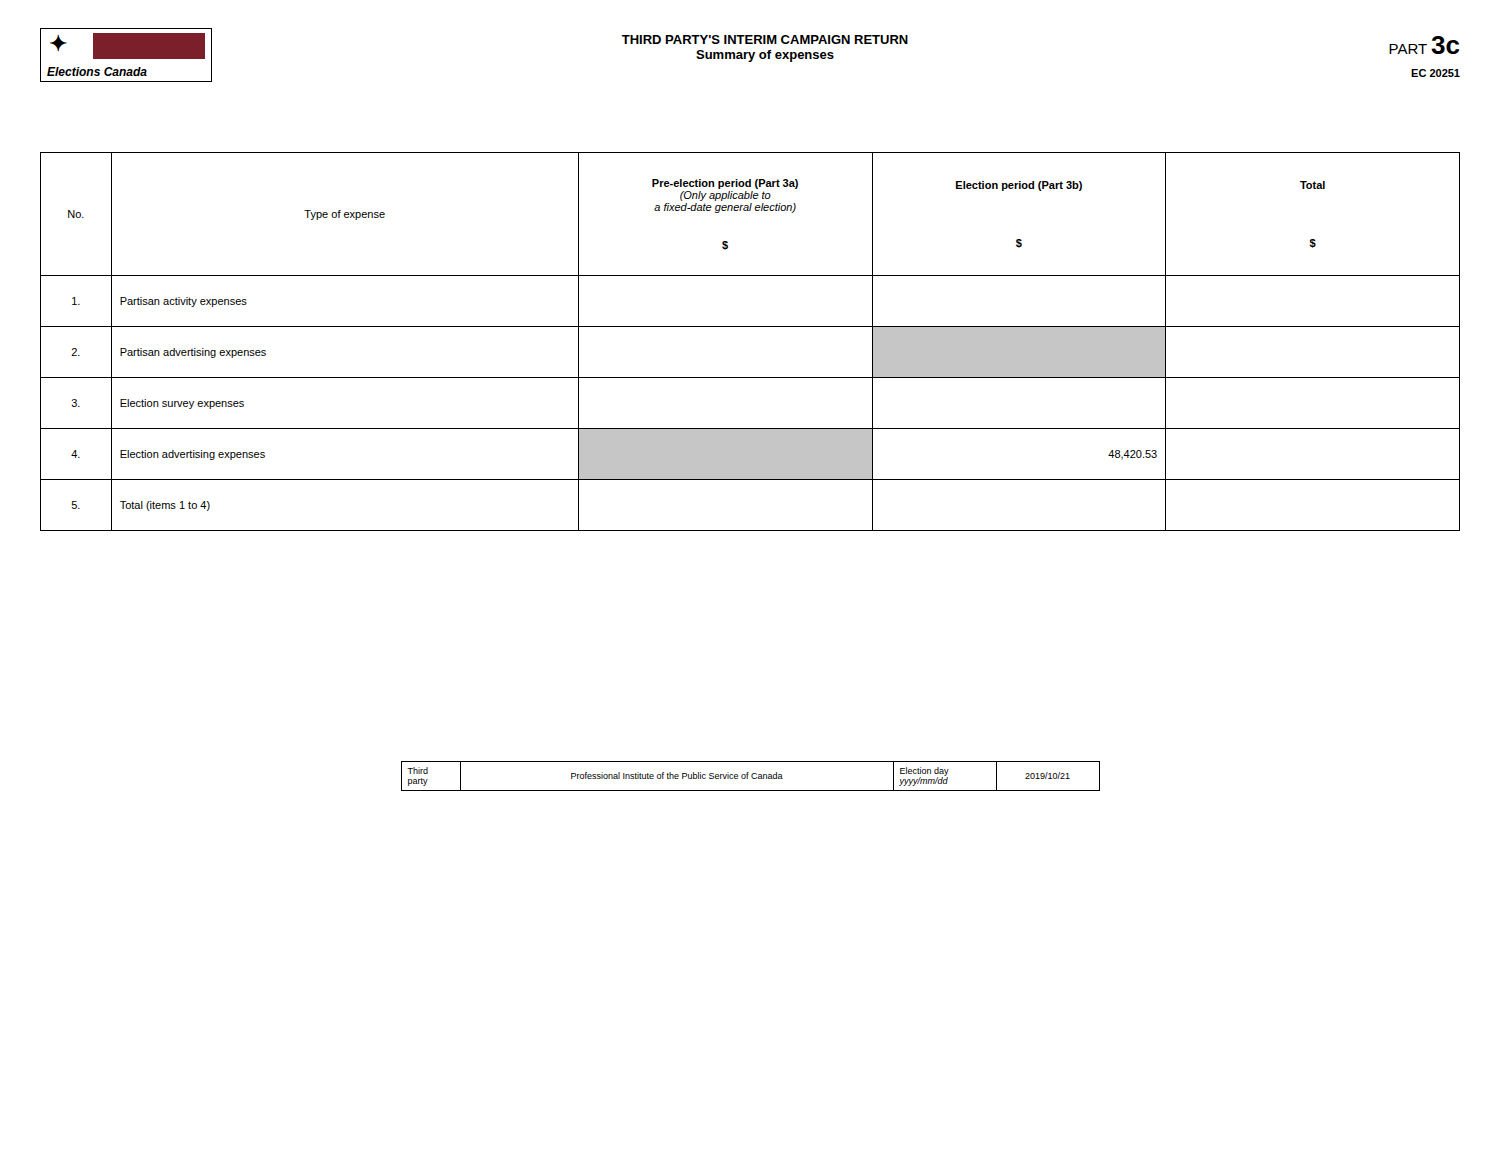✦
Elections Canada
THIRD PARTY'S INTERIM CAMPAIGN RETURN
Summary of expenses
PART 3c
EC 20251
| No. | Type of expense | Pre-election period (Part 3a) (Only applicable to a fixed-date general election) $ | Election period (Part 3b) $ | Total $ |
| --- | --- | --- | --- | --- |
| 1. | Partisan activity expenses | | | |
| 2. | Partisan advertising expenses | | | |
| 3. | Election survey expenses | | | |
| 4. | Election advertising expenses | | 48,420.53 | |
| 5. | Total (items 1 to 4) | | | |
| Third party | Professional Institute of the Public Service of Canada | Election day yyyy/mm/dd | 2019/10/21 |